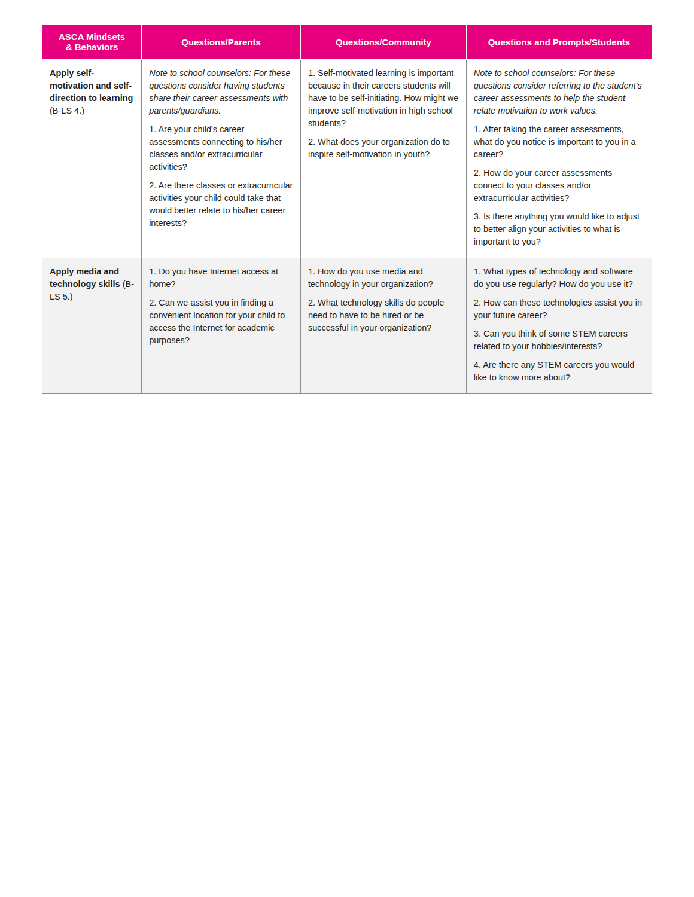| ASCA Mindsets & Behaviors | Questions/Parents | Questions/Community | Questions and Prompts/Students |
| --- | --- | --- | --- |
| Apply self-motivation and self-direction to learning (B-LS 4.) | Note to school counselors: For these questions consider having students share their career assessments with parents/guardians. 1. Are your child's career assessments connecting to his/her classes and/or extracurricular activities? 2. Are there classes or extracurricular activities your child could take that would better relate to his/her career interests? | 1. Self-motivated learning is important because in their careers students will have to be self-initiating. How might we improve self-motivation in high school students? 2. What does your organization do to inspire self-motivation in youth? | Note to school counselors: For these questions consider referring to the student's career assessments to help the student relate motivation to work values. 1. After taking the career assessments, what do you notice is important to you in a career? 2. How do your career assessments connect to your classes and/or extracurricular activities? 3. Is there anything you would like to adjust to better align your activities to what is important to you? |
| Apply media and technology skills (B-LS 5.) | 1. Do you have Internet access at home? 2. Can we assist you in finding a convenient location for your child to access the Internet for academic purposes? | 1. How do you use media and technology in your organization? 2. What technology skills do people need to have to be hired or be successful in your organization? | 1. What types of technology and software do you use regularly? How do you use it? 2. How can these technologies assist you in your future career? 3. Can you think of some STEM careers related to your hobbies/interests? 4. Are there any STEM careers you would like to know more about? |